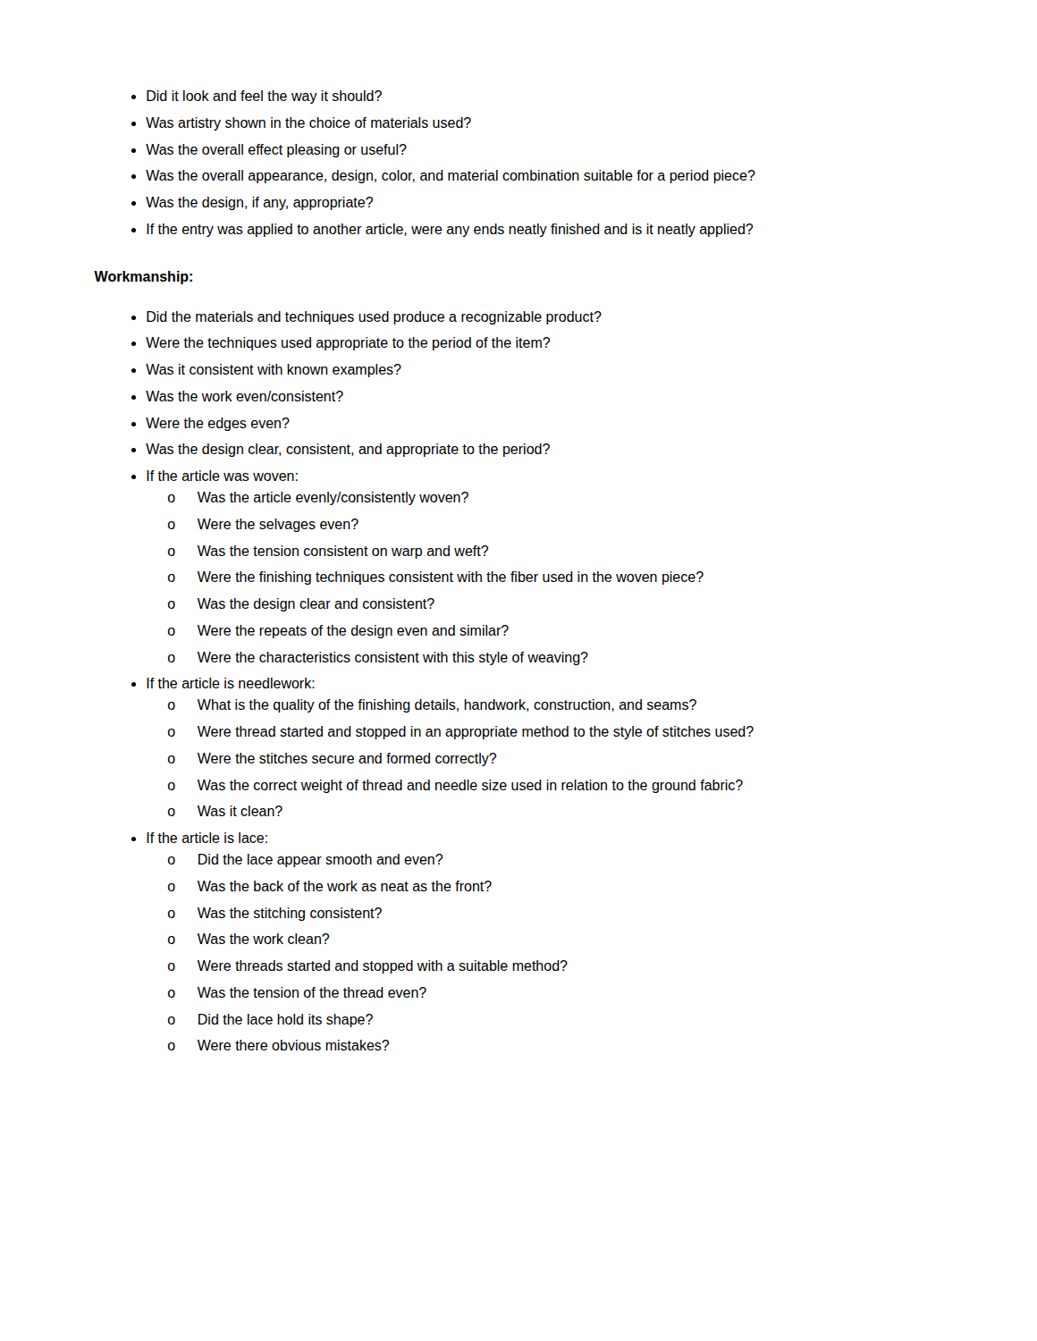Did it look and feel the way it should?
Was artistry shown in the choice of materials used?
Was the overall effect pleasing or useful?
Was the overall appearance, design, color, and material combination suitable for a period piece?
Was the design, if any, appropriate?
If the entry was applied to another article, were any ends neatly finished and is it neatly applied?
Workmanship:
Did the materials and techniques used produce a recognizable product?
Were the techniques used appropriate to the period of the item?
Was it consistent with known examples?
Was the work even/consistent?
Were the edges even?
Was the design clear, consistent, and appropriate to the period?
If the article was woven:
Was the article evenly/consistently woven?
Were the selvages even?
Was the tension consistent on warp and weft?
Were the finishing techniques consistent with the fiber used in the woven piece?
Was the design clear and consistent?
Were the repeats of the design even and similar?
Were the characteristics consistent with this style of weaving?
If the article is needlework:
What is the quality of the finishing details, handwork, construction, and seams?
Were thread started and stopped in an appropriate method to the style of stitches used?
Were the stitches secure and formed correctly?
Was the correct weight of thread and needle size used in relation to the ground fabric?
Was it clean?
If the article is lace:
Did the lace appear smooth and even?
Was the back of the work as neat as the front?
Was the stitching consistent?
Was the work clean?
Were threads started and stopped with a suitable method?
Was the tension of the thread even?
Did the lace hold its shape?
Were there obvious mistakes?